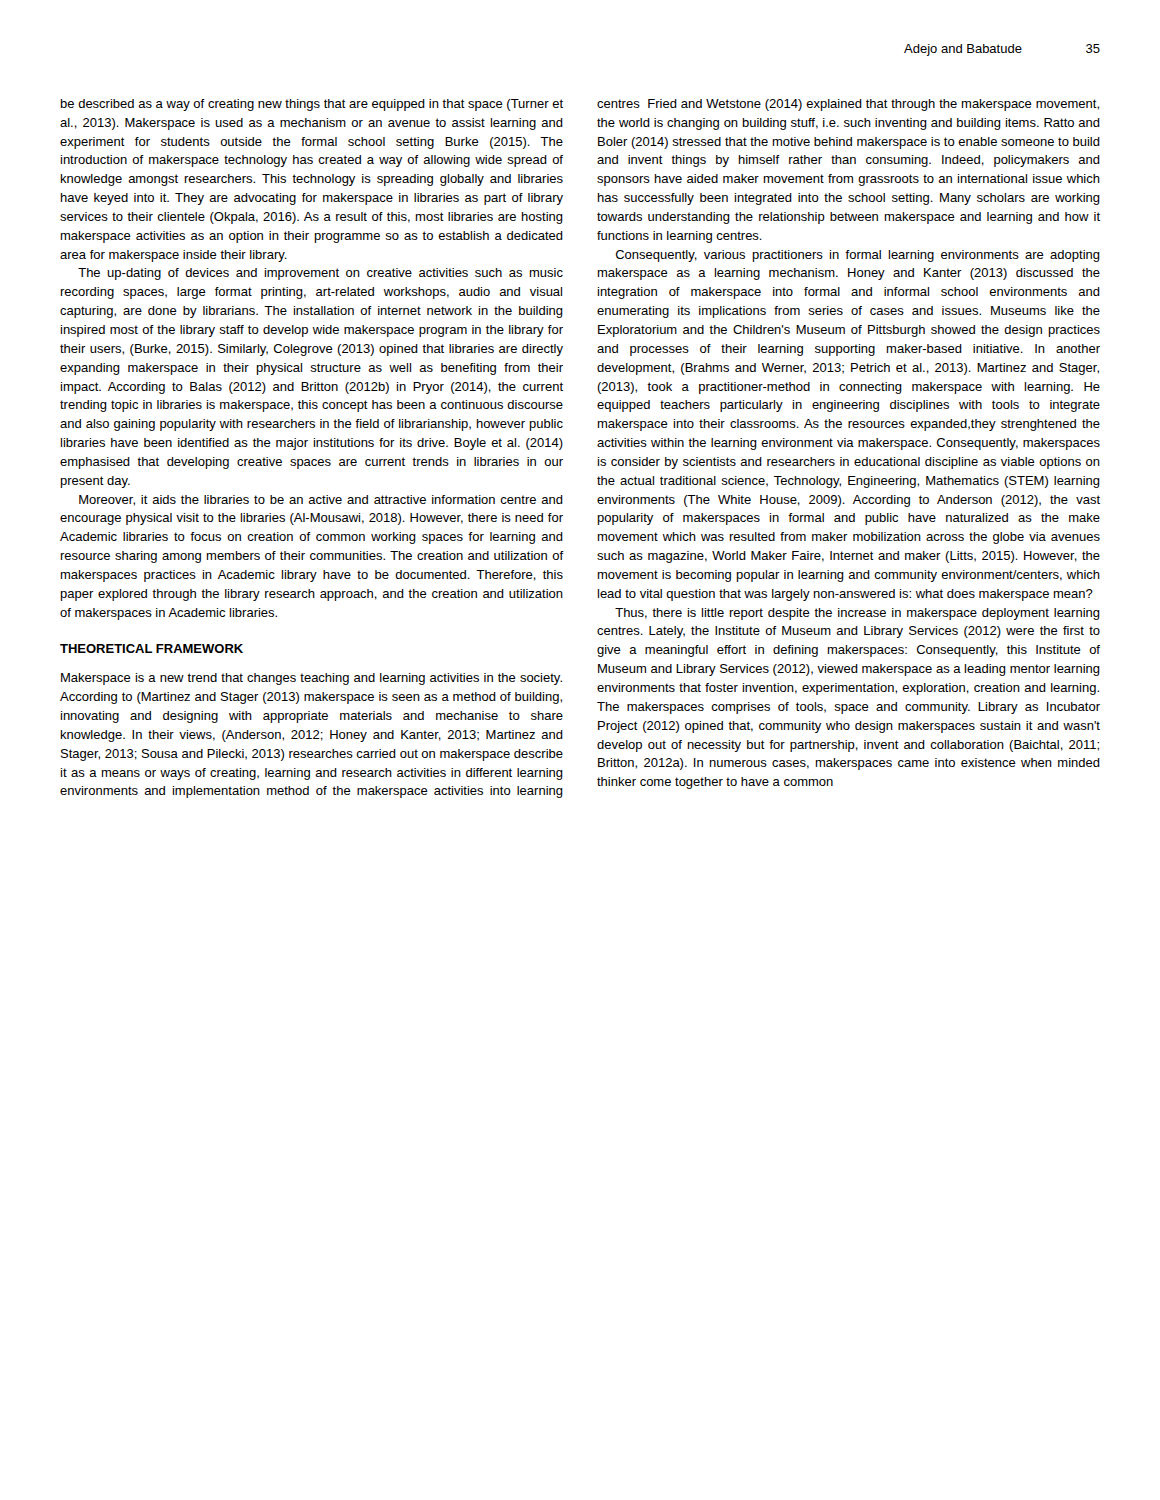Adejo and Babatude 35
be described as a way of creating new things that are equipped in that space (Turner et al., 2013). Makerspace is used as a mechanism or an avenue to assist learning and experiment for students outside the formal school setting Burke (2015). The introduction of makerspace technology has created a way of allowing wide spread of knowledge amongst researchers. This technology is spreading globally and libraries have keyed into it. They are advocating for makerspace in libraries as part of library services to their clientele (Okpala, 2016). As a result of this, most libraries are hosting makerspace activities as an option in their programme so as to establish a dedicated area for makerspace inside their library.
The up-dating of devices and improvement on creative activities such as music recording spaces, large format printing, art-related workshops, audio and visual capturing, are done by librarians. The installation of internet network in the building inspired most of the library staff to develop wide makerspace program in the library for their users, (Burke, 2015). Similarly, Colegrove (2013) opined that libraries are directly expanding makerspace in their physical structure as well as benefiting from their impact. According to Balas (2012) and Britton (2012b) in Pryor (2014), the current trending topic in libraries is makerspace, this concept has been a continuous discourse and also gaining popularity with researchers in the field of librarianship, however public libraries have been identified as the major institutions for its drive. Boyle et al. (2014) emphasised that developing creative spaces are current trends in libraries in our present day.
Moreover, it aids the libraries to be an active and attractive information centre and encourage physical visit to the libraries (Al-Mousawi, 2018). However, there is need for Academic libraries to focus on creation of common working spaces for learning and resource sharing among members of their communities. The creation and utilization of makerspaces practices in Academic library have to be documented. Therefore, this paper explored through the library research approach, and the creation and utilization of makerspaces in Academic libraries.
Theoretical Framework
Makerspace is a new trend that changes teaching and learning activities in the society. According to (Martinez and Stager (2013) makerspace is seen as a method of building, innovating and designing with appropriate materials and mechanise to share knowledge. In their views, (Anderson, 2012; Honey and Kanter, 2013; Martinez and Stager, 2013; Sousa and Pilecki, 2013) researches carried out on makerspace describe it as a means or ways of creating, learning and research activities in different learning environments and implementation method of the makerspace activities into learning centres Fried and Wetstone (2014) explained that through the makerspace movement, the world is changing on building stuff, i.e. such inventing and building items. Ratto and Boler (2014) stressed that the motive behind makerspace is to enable someone to build and invent things by himself rather than consuming. Indeed, policymakers and sponsors have aided maker movement from grassroots to an international issue which has successfully been integrated into the school setting. Many scholars are working towards understanding the relationship between makerspace and learning and how it functions in learning centres.
Consequently, various practitioners in formal learning environments are adopting makerspace as a learning mechanism. Honey and Kanter (2013) discussed the integration of makerspace into formal and informal school environments and enumerating its implications from series of cases and issues. Museums like the Exploratorium and the Children's Museum of Pittsburgh showed the design practices and processes of their learning supporting maker-based initiative. In another development, (Brahms and Werner, 2013; Petrich et al., 2013). Martinez and Stager, (2013), took a practitioner-method in connecting makerspace with learning. He equipped teachers particularly in engineering disciplines with tools to integrate makerspace into their classrooms. As the resources expanded,they strenghtened the activities within the learning environment via makerspace. Consequently, makerspaces is consider by scientists and researchers in educational discipline as viable options on the actual traditional science, Technology, Engineering, Mathematics (STEM) learning environments (The White House, 2009). According to Anderson (2012), the vast popularity of makerspaces in formal and public have naturalized as the make movement which was resulted from maker mobilization across the globe via avenues such as magazine, World Maker Faire, Internet and maker (Litts, 2015). However, the movement is becoming popular in learning and community environment/centers, which lead to vital question that was largely non-answered is: what does makerspace mean?
Thus, there is little report despite the increase in makerspace deployment learning centres. Lately, the Institute of Museum and Library Services (2012) were the first to give a meaningful effort in defining makerspaces: Consequently, this Institute of Museum and Library Services (2012), viewed makerspace as a leading mentor learning environments that foster invention, experimentation, exploration, creation and learning. The makerspaces comprises of tools, space and community. Library as Incubator Project (2012) opined that, community who design makerspaces sustain it and wasn't develop out of necessity but for partnership, invent and collaboration (Baichtal, 2011; Britton, 2012a). In numerous cases, makerspaces came into existence when minded thinker come together to have a common